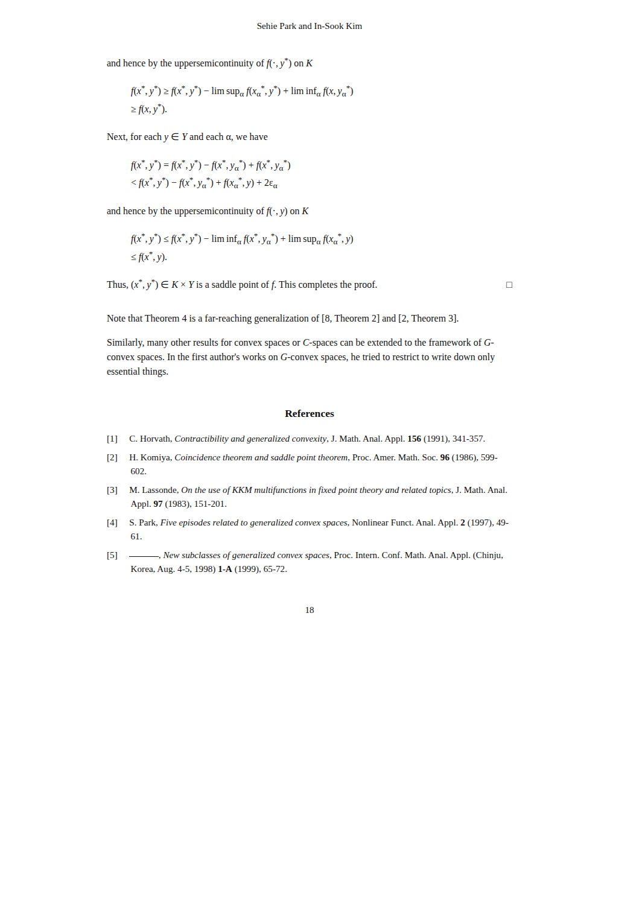Sehie Park and In-Sook Kim
and hence by the uppersemicontinuity of f(·, y*) on K
f(x*, y*) ≥ f(x*, y*) − lim supα f(xα*, y*) + lim infα f(x, yα*) ≥ f(x, y*).
Next, for each y ∈ Y and each α, we have
f(x*, y*) = f(x*, y*) − f(x*, yα*) + f(x*, yα*) < f(x*, y*) − f(x*, yα*) + f(xα*, y) + 2εα
and hence by the uppersemicontinuity of f(·, y) on K
f(x*, y*) ≤ f(x*, y*) − lim infα f(x*, yα*) + lim supα f(xα*, y) ≤ f(x*, y).
Thus, (x*, y*) ∈ K × Y is a saddle point of f. This completes the proof. □
Note that Theorem 4 is a far-reaching generalization of [8, Theorem 2] and [2, Theorem 3].
Similarly, many other results for convex spaces or C-spaces can be extended to the framework of G-convex spaces. In the first author's works on G-convex spaces, he tried to restrict to write down only essential things.
References
[1] C. Horvath, Contractibility and generalized convexity, J. Math. Anal. Appl. 156 (1991), 341-357.
[2] H. Komiya, Coincidence theorem and saddle point theorem, Proc. Amer. Math. Soc. 96 (1986), 599-602.
[3] M. Lassonde, On the use of KKM multifunctions in fixed point theory and related topics, J. Math. Anal. Appl. 97 (1983), 151-201.
[4] S. Park, Five episodes related to generalized convex spaces, Nonlinear Funct. Anal. Appl. 2 (1997), 49-61.
[5] , New subclasses of generalized convex spaces, Proc. Intern. Conf. Math. Anal. Appl. (Chinju, Korea, Aug. 4-5, 1998) 1-A (1999), 65-72.
18